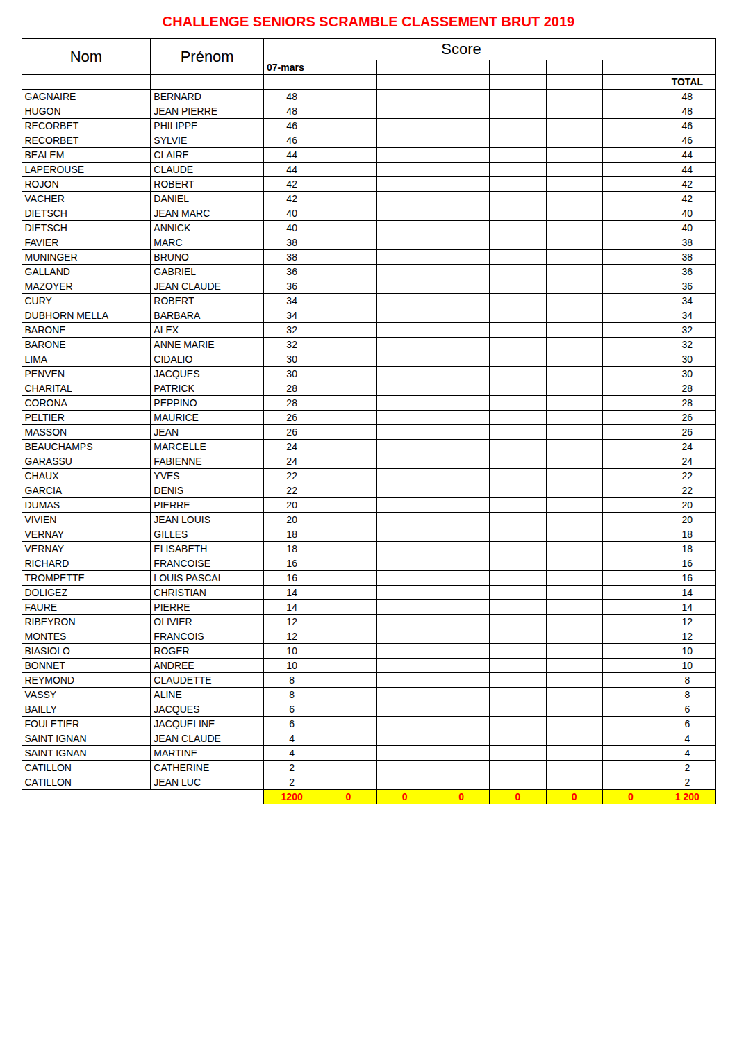CHALLENGE SENIORS SCRAMBLE CLASSEMENT BRUT 2019
| Nom | Prénom | Score | |
| --- | --- | --- | --- |
| 07-mars | | | | | | |
| | | | | | | | | | TOTAL |
| GAGNAIRE | BERNARD | 48 | | | | | | | 48 |
| HUGON | JEAN PIERRE | 48 | | | | | | | 48 |
| RECORBET | PHILIPPE | 46 | | | | | | | 46 |
| RECORBET | SYLVIE | 46 | | | | | | | 46 |
| BEALEM | CLAIRE | 44 | | | | | | | 44 |
| LAPEROUSE | CLAUDE | 44 | | | | | | | 44 |
| ROJON | ROBERT | 42 | | | | | | | 42 |
| VACHER | DANIEL | 42 | | | | | | | 42 |
| DIETSCH | JEAN MARC | 40 | | | | | | | 40 |
| DIETSCH | ANNICK | 40 | | | | | | | 40 |
| FAVIER | MARC | 38 | | | | | | | 38 |
| MUNINGER | BRUNO | 38 | | | | | | | 38 |
| GALLAND | GABRIEL | 36 | | | | | | | 36 |
| MAZOYER | JEAN CLAUDE | 36 | | | | | | | 36 |
| CURY | ROBERT | 34 | | | | | | | 34 |
| DUBHORN MELLA | BARBARA | 34 | | | | | | | 34 |
| BARONE | ALEX | 32 | | | | | | | 32 |
| BARONE | ANNE MARIE | 32 | | | | | | | 32 |
| LIMA | CIDALIO | 30 | | | | | | | 30 |
| PENVEN | JACQUES | 30 | | | | | | | 30 |
| CHARITAL | PATRICK | 28 | | | | | | | 28 |
| CORONA | PEPPINO | 28 | | | | | | | 28 |
| PELTIER | MAURICE | 26 | | | | | | | 26 |
| MASSON | JEAN | 26 | | | | | | | 26 |
| BEAUCHAMPS | MARCELLE | 24 | | | | | | | 24 |
| GARASSU | FABIENNE | 24 | | | | | | | 24 |
| CHAUX | YVES | 22 | | | | | | | 22 |
| GARCIA | DENIS | 22 | | | | | | | 22 |
| DUMAS | PIERRE | 20 | | | | | | | 20 |
| VIVIEN | JEAN LOUIS | 20 | | | | | | | 20 |
| VERNAY | GILLES | 18 | | | | | | | 18 |
| VERNAY | ELISABETH | 18 | | | | | | | 18 |
| RICHARD | FRANCOISE | 16 | | | | | | | 16 |
| TROMPETTE | LOUIS PASCAL | 16 | | | | | | | 16 |
| DOLIGEZ | CHRISTIAN | 14 | | | | | | | 14 |
| FAURE | PIERRE | 14 | | | | | | | 14 |
| RIBEYRON | OLIVIER | 12 | | | | | | | 12 |
| MONTES | FRANCOIS | 12 | | | | | | | 12 |
| BIASIOLO | ROGER | 10 | | | | | | | 10 |
| BONNET | ANDREE | 10 | | | | | | | 10 |
| REYMOND | CLAUDETTE | 8 | | | | | | | 8 |
| VASSY | ALINE | 8 | | | | | | | 8 |
| BAILLY | JACQUES | 6 | | | | | | | 6 |
| FOULETIER | JACQUELINE | 6 | | | | | | | 6 |
| SAINT IGNAN | JEAN CLAUDE | 4 | | | | | | | 4 |
| SAINT IGNAN | MARTINE | 4 | | | | | | | 4 |
| CATILLON | CATHERINE | 2 | | | | | | | 2 |
| CATILLON | JEAN LUC | 2 | | | | | | | 2 |
| | | 1200 | 0 | 0 | 0 | 0 | 0 | 0 | 1 200 |